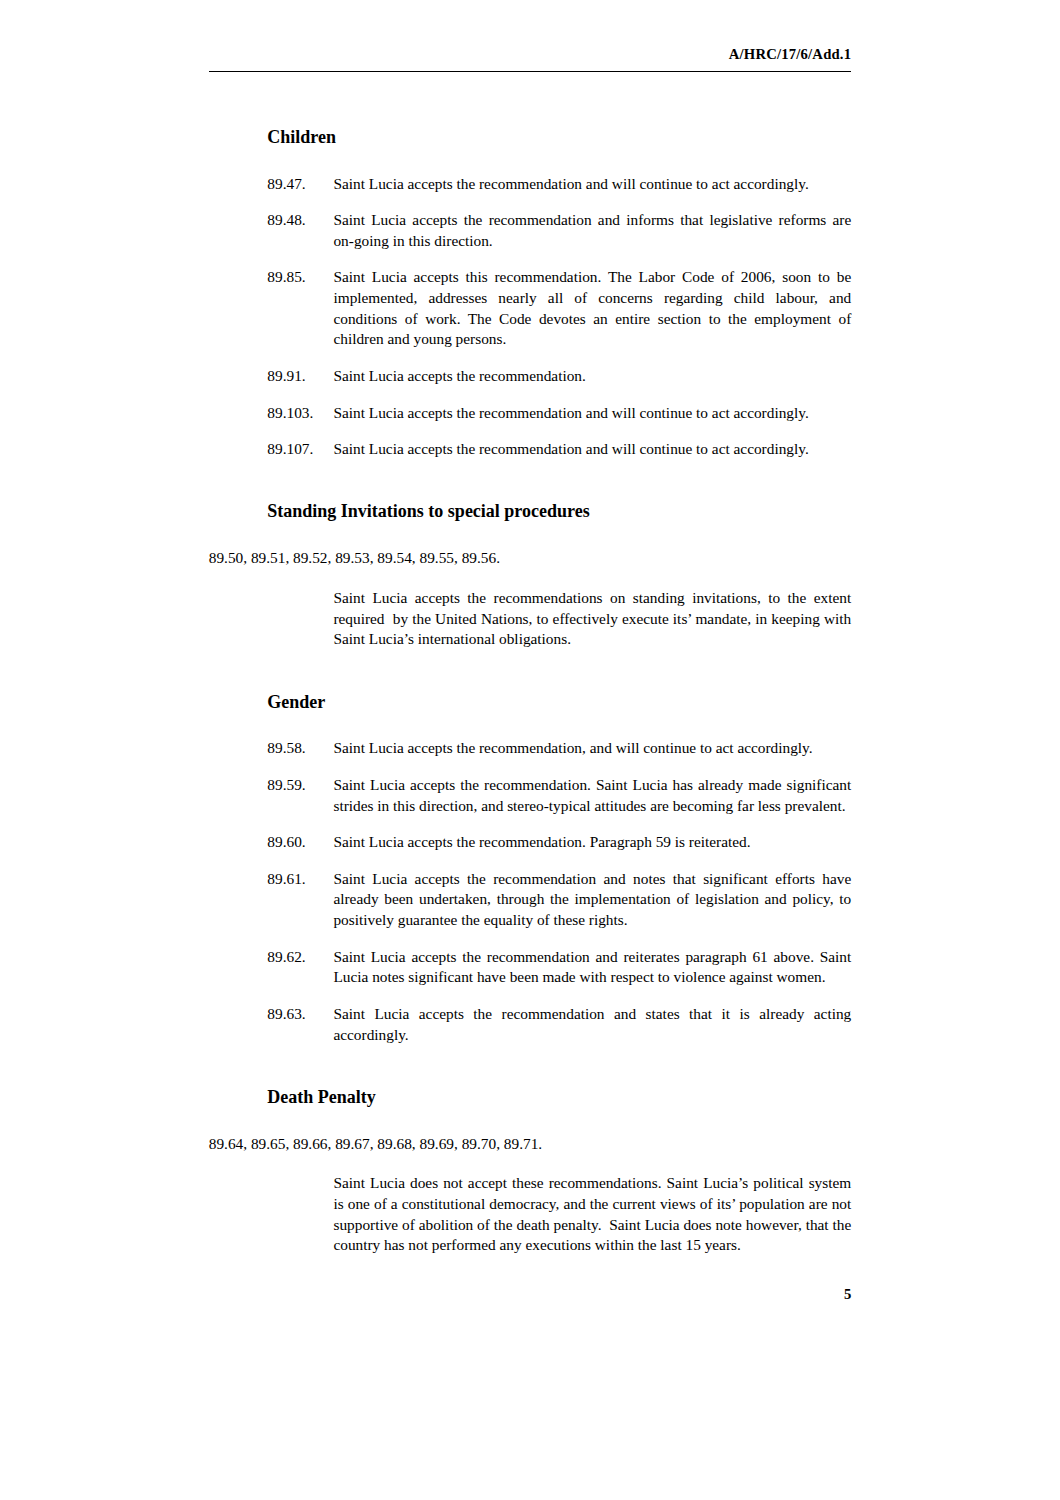A/HRC/17/6/Add.1
Children
89.47.
Saint Lucia accepts the recommendation and will continue to act accordingly.
89.48.
Saint Lucia accepts the recommendation and informs that legislative reforms are on-going in this direction.
89.85.
Saint Lucia accepts this recommendation. The Labor Code of 2006, soon to be implemented, addresses nearly all of concerns regarding child labour, and conditions of work. The Code devotes an entire section to the employment of children and young persons.
89.91.
Saint Lucia accepts the recommendation.
89.103.
Saint Lucia accepts the recommendation and will continue to act accordingly.
89.107.
Saint Lucia accepts the recommendation and will continue to act accordingly.
Standing Invitations to special procedures
89.50, 89.51, 89.52, 89.53, 89.54, 89.55, 89.56.
Saint Lucia accepts the recommendations on standing invitations, to the extent required by the United Nations, to effectively execute its’ mandate, in keeping with Saint Lucia’s international obligations.
Gender
89.58.
Saint Lucia accepts the recommendation, and will continue to act accordingly.
89.59.
Saint Lucia accepts the recommendation. Saint Lucia has already made significant strides in this direction, and stereo-typical attitudes are becoming far less prevalent.
89.60.
Saint Lucia accepts the recommendation. Paragraph 59 is reiterated.
89.61.
Saint Lucia accepts the recommendation and notes that significant efforts have already been undertaken, through the implementation of legislation and policy, to positively guarantee the equality of these rights.
89.62.
Saint Lucia accepts the recommendation and reiterates paragraph 61 above. Saint Lucia notes significant have been made with respect to violence against women.
89.63.
Saint Lucia accepts the recommendation and states that it is already acting accordingly.
Death Penalty
89.64, 89.65, 89.66, 89.67, 89.68, 89.69, 89.70, 89.71.
Saint Lucia does not accept these recommendations. Saint Lucia’s political system is one of a constitutional democracy, and the current views of its’ population are not supportive of abolition of the death penalty. Saint Lucia does note however, that the country has not performed any executions within the last 15 years.
5